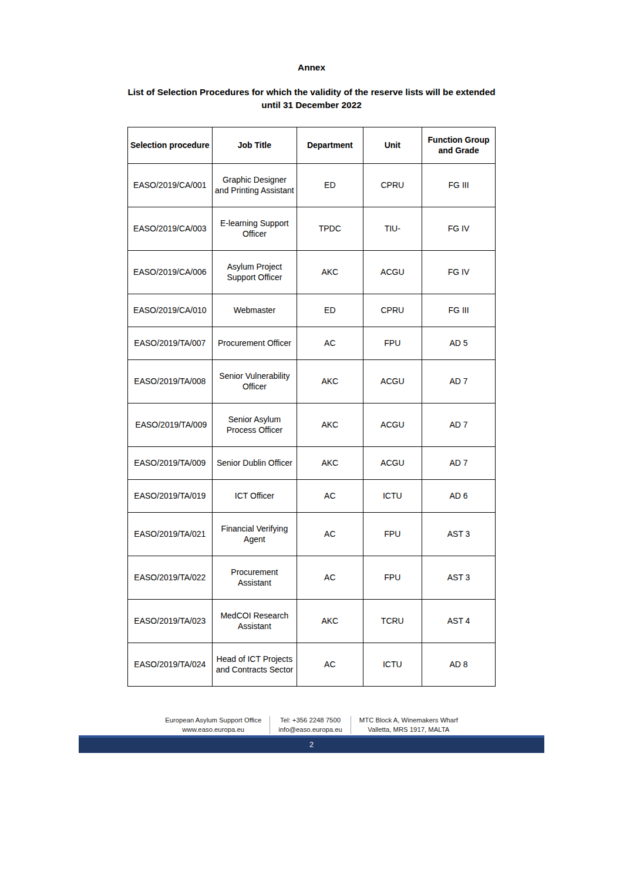Annex
List of Selection Procedures for which the validity of the reserve lists will be extended until 31 December 2022
| Selection procedure | Job Title | Department | Unit | Function Group and Grade |
| --- | --- | --- | --- | --- |
| EASO/2019/CA/001 | Graphic Designer and Printing Assistant | ED | CPRU | FG III |
| EASO/2019/CA/003 | E-learning Support Officer | TPDC | TIU- | FG IV |
| EASO/2019/CA/006 | Asylum Project Support Officer | AKC | ACGU | FG IV |
| EASO/2019/CA/010 | Webmaster | ED | CPRU | FG III |
| EASO/2019/TA/007 | Procurement Officer | AC | FPU | AD 5 |
| EASO/2019/TA/008 | Senior Vulnerability Officer | AKC | ACGU | AD 7 |
| EASO/2019/TA/009 | Senior Asylum Process Officer | AKC | ACGU | AD 7 |
| EASO/2019/TA/009 | Senior Dublin Officer | AKC | ACGU | AD 7 |
| EASO/2019/TA/019 | ICT Officer | AC | ICTU | AD 6 |
| EASO/2019/TA/021 | Financial Verifying Agent | AC | FPU | AST 3 |
| EASO/2019/TA/022 | Procurement Assistant | AC | FPU | AST 3 |
| EASO/2019/TA/023 | MedCOI Research Assistant | AKC | TCRU | AST 4 |
| EASO/2019/TA/024 | Head of ICT Projects and Contracts Sector | AC | ICTU | AD 8 |
European Asylum Support Office
www.easo.europa.eu
Tel: +356 2248 7500
info@easo.europa.eu
MTC Block A, Winemakers Wharf
Valletta, MRS 1917, MALTA
2